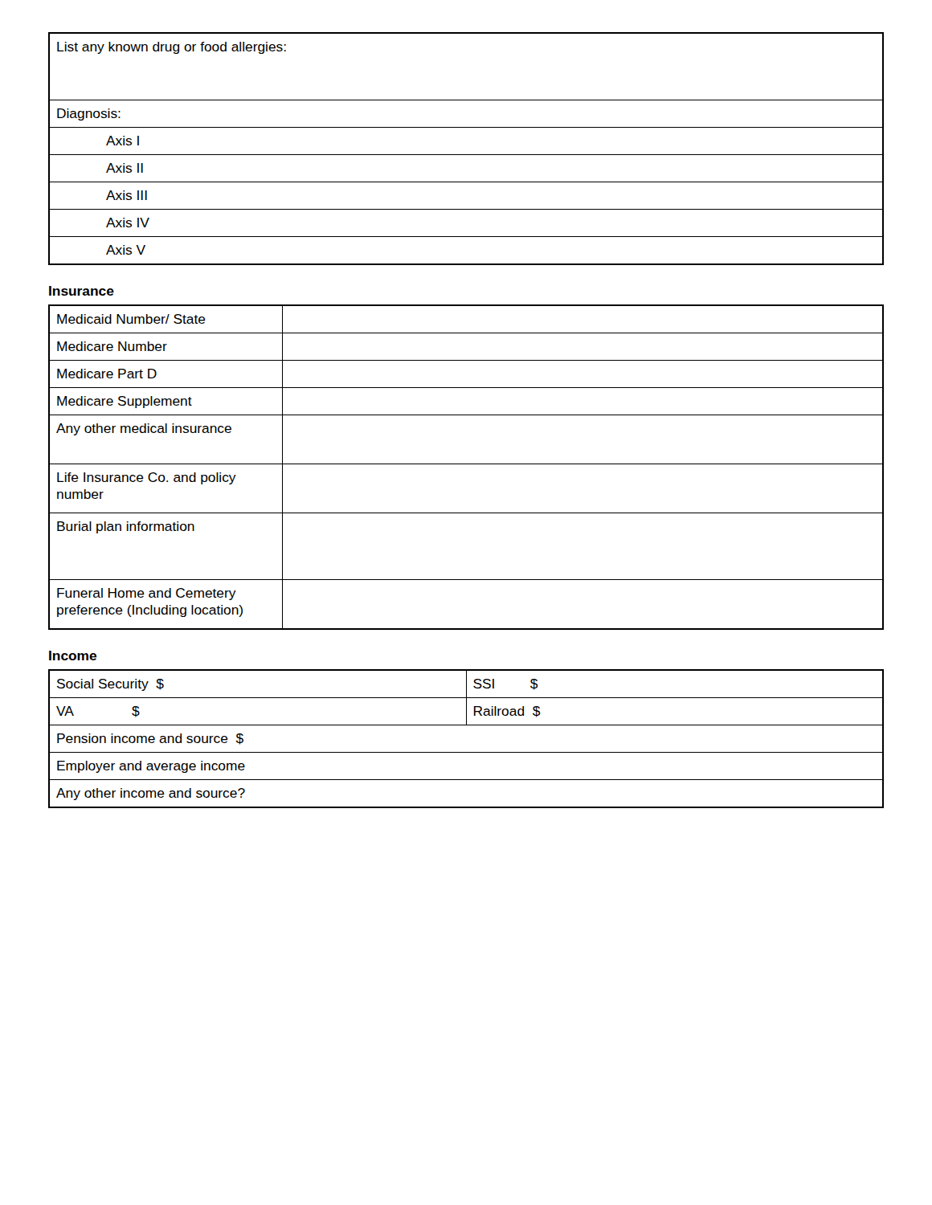| List any known drug or food allergies: |
| Diagnosis: |
| Axis I |
| Axis II |
| Axis III |
| Axis IV |
| Axis V |
Insurance
| Medicaid Number/ State | |
| Medicare Number | |
| Medicare Part D | |
| Medicare Supplement | |
| Any other medical insurance | |
| Life Insurance Co. and policy number | |
| Burial plan information | |
| Funeral Home and Cemetery preference (Including location) | |
Income
| Social Security $ | SSI $ |
| VA $ | Railroad $ |
| Pension income and source $ |
| Employer and average income |
| Any other income and source? |